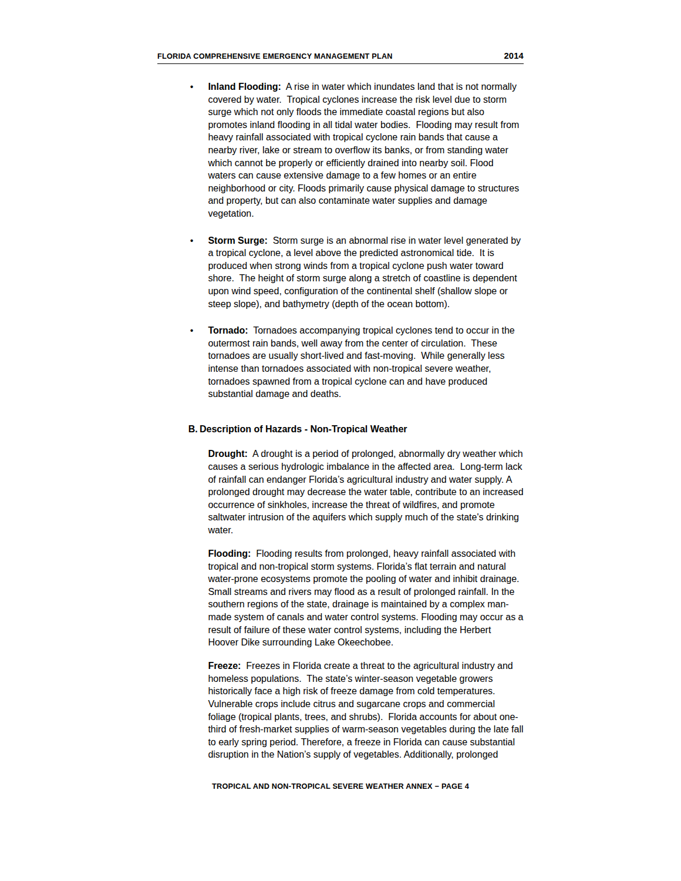Florida Comprehensive Emergency Management Plan 2014
Inland Flooding: A rise in water which inundates land that is not normally covered by water. Tropical cyclones increase the risk level due to storm surge which not only floods the immediate coastal regions but also promotes inland flooding in all tidal water bodies. Flooding may result from heavy rainfall associated with tropical cyclone rain bands that cause a nearby river, lake or stream to overflow its banks, or from standing water which cannot be properly or efficiently drained into nearby soil. Flood waters can cause extensive damage to a few homes or an entire neighborhood or city. Floods primarily cause physical damage to structures and property, but can also contaminate water supplies and damage vegetation.
Storm Surge: Storm surge is an abnormal rise in water level generated by a tropical cyclone, a level above the predicted astronomical tide. It is produced when strong winds from a tropical cyclone push water toward shore. The height of storm surge along a stretch of coastline is dependent upon wind speed, configuration of the continental shelf (shallow slope or steep slope), and bathymetry (depth of the ocean bottom).
Tornado: Tornadoes accompanying tropical cyclones tend to occur in the outermost rain bands, well away from the center of circulation. These tornadoes are usually short-lived and fast-moving. While generally less intense than tornadoes associated with non-tropical severe weather, tornadoes spawned from a tropical cyclone can and have produced substantial damage and deaths.
B. Description of Hazards - Non-Tropical Weather
Drought: A drought is a period of prolonged, abnormally dry weather which causes a serious hydrologic imbalance in the affected area. Long-term lack of rainfall can endanger Florida’s agricultural industry and water supply. A prolonged drought may decrease the water table, contribute to an increased occurrence of sinkholes, increase the threat of wildfires, and promote saltwater intrusion of the aquifers which supply much of the state's drinking water.
Flooding: Flooding results from prolonged, heavy rainfall associated with tropical and non-tropical storm systems. Florida’s flat terrain and natural water-prone ecosystems promote the pooling of water and inhibit drainage. Small streams and rivers may flood as a result of prolonged rainfall. In the southern regions of the state, drainage is maintained by a complex man-made system of canals and water control systems. Flooding may occur as a result of failure of these water control systems, including the Herbert Hoover Dike surrounding Lake Okeechobee.
Freeze: Freezes in Florida create a threat to the agricultural industry and homeless populations. The state’s winter-season vegetable growers historically face a high risk of freeze damage from cold temperatures. Vulnerable crops include citrus and sugarcane crops and commercial foliage (tropical plants, trees, and shrubs). Florida accounts for about one-third of fresh-market supplies of warm-season vegetables during the late fall to early spring period. Therefore, a freeze in Florida can cause substantial disruption in the Nation’s supply of vegetables. Additionally, prolonged
Tropical and Non-Tropical Severe Weather Annex − Page 4